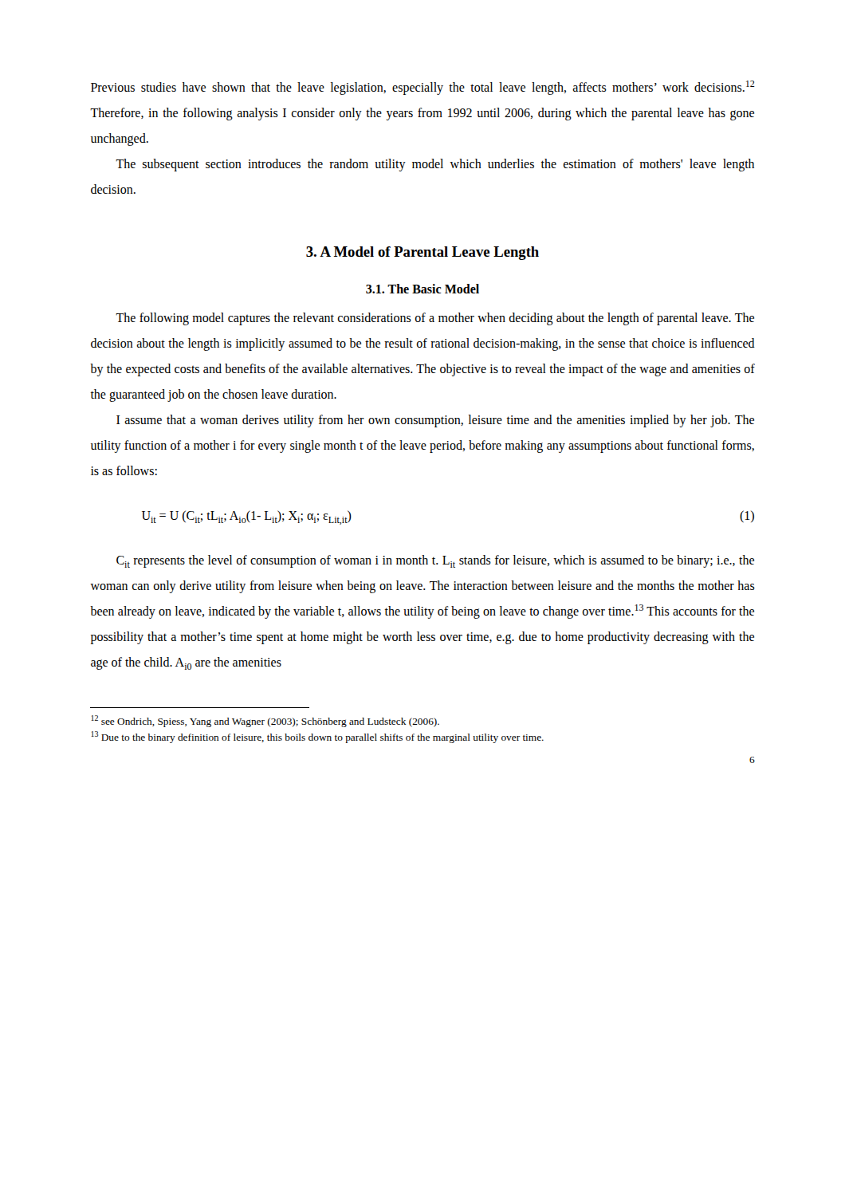Previous studies have shown that the leave legislation, especially the total leave length, affects mothers’ work decisions.12 Therefore, in the following analysis I consider only the years from 1992 until 2006, during which the parental leave has gone unchanged.
The subsequent section introduces the random utility model which underlies the estimation of mothers' leave length decision.
3. A Model of Parental Leave Length
3.1. The Basic Model
The following model captures the relevant considerations of a mother when deciding about the length of parental leave. The decision about the length is implicitly assumed to be the result of rational decision-making, in the sense that choice is influenced by the expected costs and benefits of the available alternatives. The objective is to reveal the impact of the wage and amenities of the guaranteed job on the chosen leave duration.
I assume that a woman derives utility from her own consumption, leisure time and the amenities implied by her job. The utility function of a mother i for every single month t of the leave period, before making any assumptions about functional forms, is as follows:
Uit = U (Cit; tLit; Aio(1- Lit); Xi; αi; εLit,it) (1)
Cit represents the level of consumption of woman i in month t. Lit stands for leisure, which is assumed to be binary; i.e., the woman can only derive utility from leisure when being on leave. The interaction between leisure and the months the mother has been already on leave, indicated by the variable t, allows the utility of being on leave to change over time.13 This accounts for the possibility that a mother’s time spent at home might be worth less over time, e.g. due to home productivity decreasing with the age of the child. Ai0 are the amenities
12 see Ondrich, Spiess, Yang and Wagner (2003); Schönberg and Ludsteck (2006).
13 Due to the binary definition of leisure, this boils down to parallel shifts of the marginal utility over time.
6